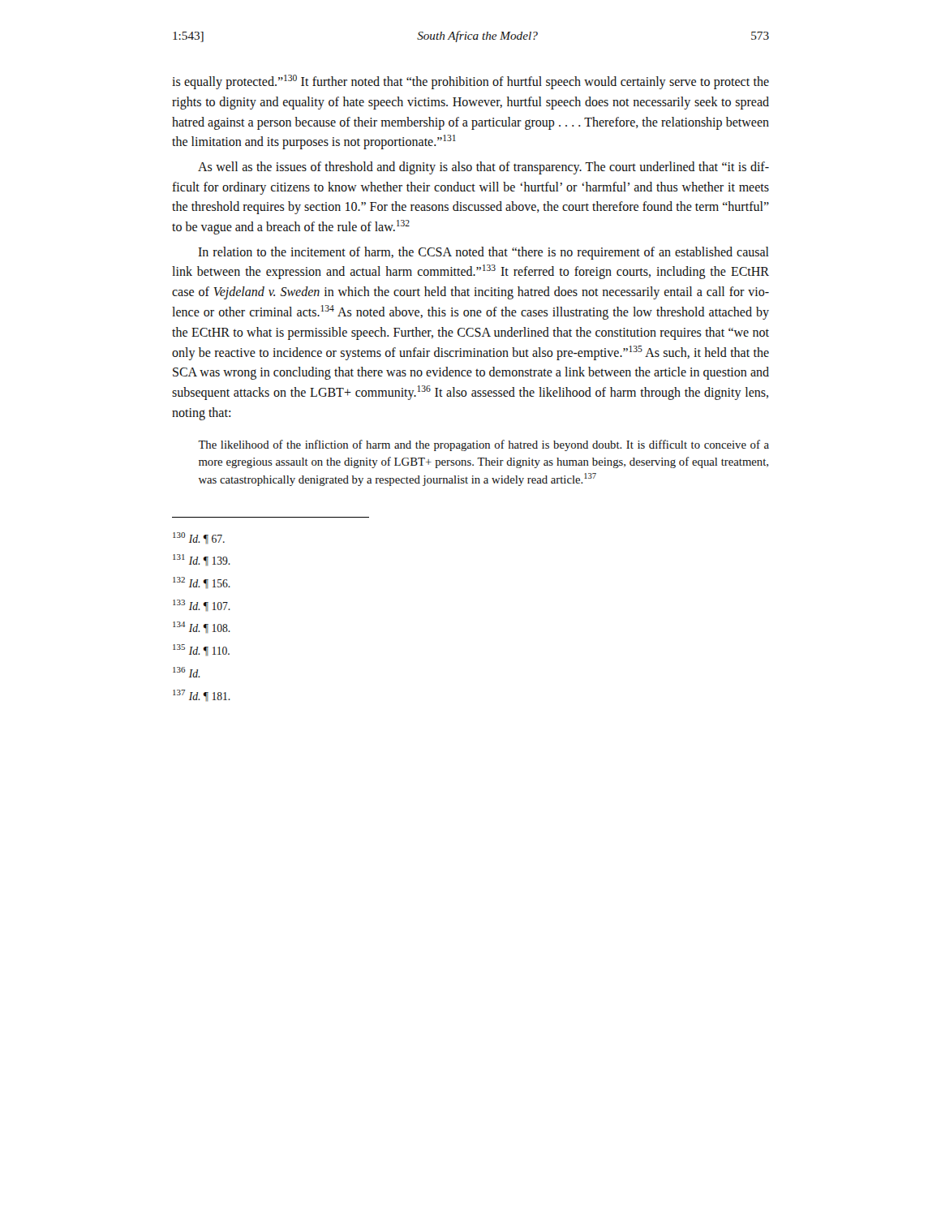1:543] South Africa the Model? 573
is equally protected.”130 It further noted that “the prohibition of hurtful speech would certainly serve to protect the rights to dignity and equality of hate speech victims. However, hurtful speech does not necessarily seek to spread hatred against a person because of their membership of a particular group . . . . Therefore, the relationship between the limitation and its purposes is not proportionate.”131
As well as the issues of threshold and dignity is also that of transparency. The court underlined that “it is difficult for ordinary citizens to know whether their conduct will be ‘hurtful’ or ‘harmful’ and thus whether it meets the threshold requires by section 10.” For the reasons discussed above, the court therefore found the term “hurtful” to be vague and a breach of the rule of law.132
In relation to the incitement of harm, the CCSA noted that “there is no requirement of an established causal link between the expression and actual harm committed.”133 It referred to foreign courts, including the ECtHR case of Vejdeland v. Sweden in which the court held that inciting hatred does not necessarily entail a call for violence or other criminal acts.134 As noted above, this is one of the cases illustrating the low threshold attached by the ECtHR to what is permissible speech. Further, the CCSA underlined that the constitution requires that “we not only be reactive to incidence or systems of unfair discrimination but also pre-emptive.”135 As such, it held that the SCA was wrong in concluding that there was no evidence to demonstrate a link between the article in question and subsequent attacks on the LGBT+ community.136 It also assessed the likelihood of harm through the dignity lens, noting that:
The likelihood of the infliction of harm and the propagation of hatred is beyond doubt. It is difficult to conceive of a more egregious assault on the dignity of LGBT+ persons. Their dignity as human beings, deserving of equal treatment, was catastrophically denigrated by a respected journalist in a widely read article.137
130 Id. ¶ 67.
131 Id. ¶ 139.
132 Id. ¶ 156.
133 Id. ¶ 107.
134 Id. ¶ 108.
135 Id. ¶ 110.
136 Id.
137 Id. ¶ 181.